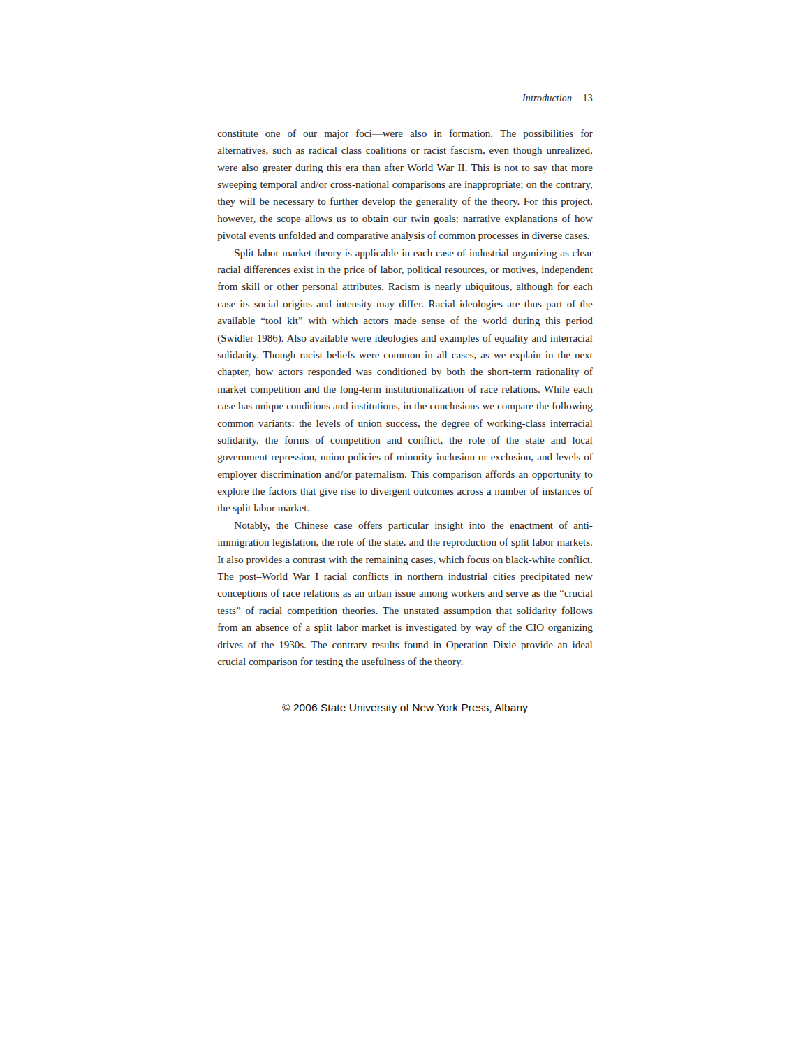Introduction 13
constitute one of our major foci—were also in formation. The possibilities for alternatives, such as radical class coalitions or racist fascism, even though unrealized, were also greater during this era than after World War II. This is not to say that more sweeping temporal and/or cross-national comparisons are inappropriate; on the contrary, they will be necessary to further develop the generality of the theory. For this project, however, the scope allows us to obtain our twin goals: narrative explanations of how pivotal events unfolded and comparative analysis of common processes in diverse cases.
Split labor market theory is applicable in each case of industrial organizing as clear racial differences exist in the price of labor, political resources, or motives, independent from skill or other personal attributes. Racism is nearly ubiquitous, although for each case its social origins and intensity may differ. Racial ideologies are thus part of the available “tool kit” with which actors made sense of the world during this period (Swidler 1986). Also available were ideologies and examples of equality and interracial solidarity. Though racist beliefs were common in all cases, as we explain in the next chapter, how actors responded was conditioned by both the short-term rationality of market competition and the long-term institutionalization of race relations. While each case has unique conditions and institutions, in the conclusions we compare the following common variants: the levels of union success, the degree of working-class interracial solidarity, the forms of competition and conflict, the role of the state and local government repression, union policies of minority inclusion or exclusion, and levels of employer discrimination and/or paternalism. This comparison affords an opportunity to explore the factors that give rise to divergent outcomes across a number of instances of the split labor market.
Notably, the Chinese case offers particular insight into the enactment of anti-immigration legislation, the role of the state, and the reproduction of split labor markets. It also provides a contrast with the remaining cases, which focus on black-white conflict. The post–World War I racial conflicts in northern industrial cities precipitated new conceptions of race relations as an urban issue among workers and serve as the “crucial tests” of racial competition theories. The unstated assumption that solidarity follows from an absence of a split labor market is investigated by way of the CIO organizing drives of the 1930s. The contrary results found in Operation Dixie provide an ideal crucial comparison for testing the usefulness of the theory.
© 2006 State University of New York Press, Albany